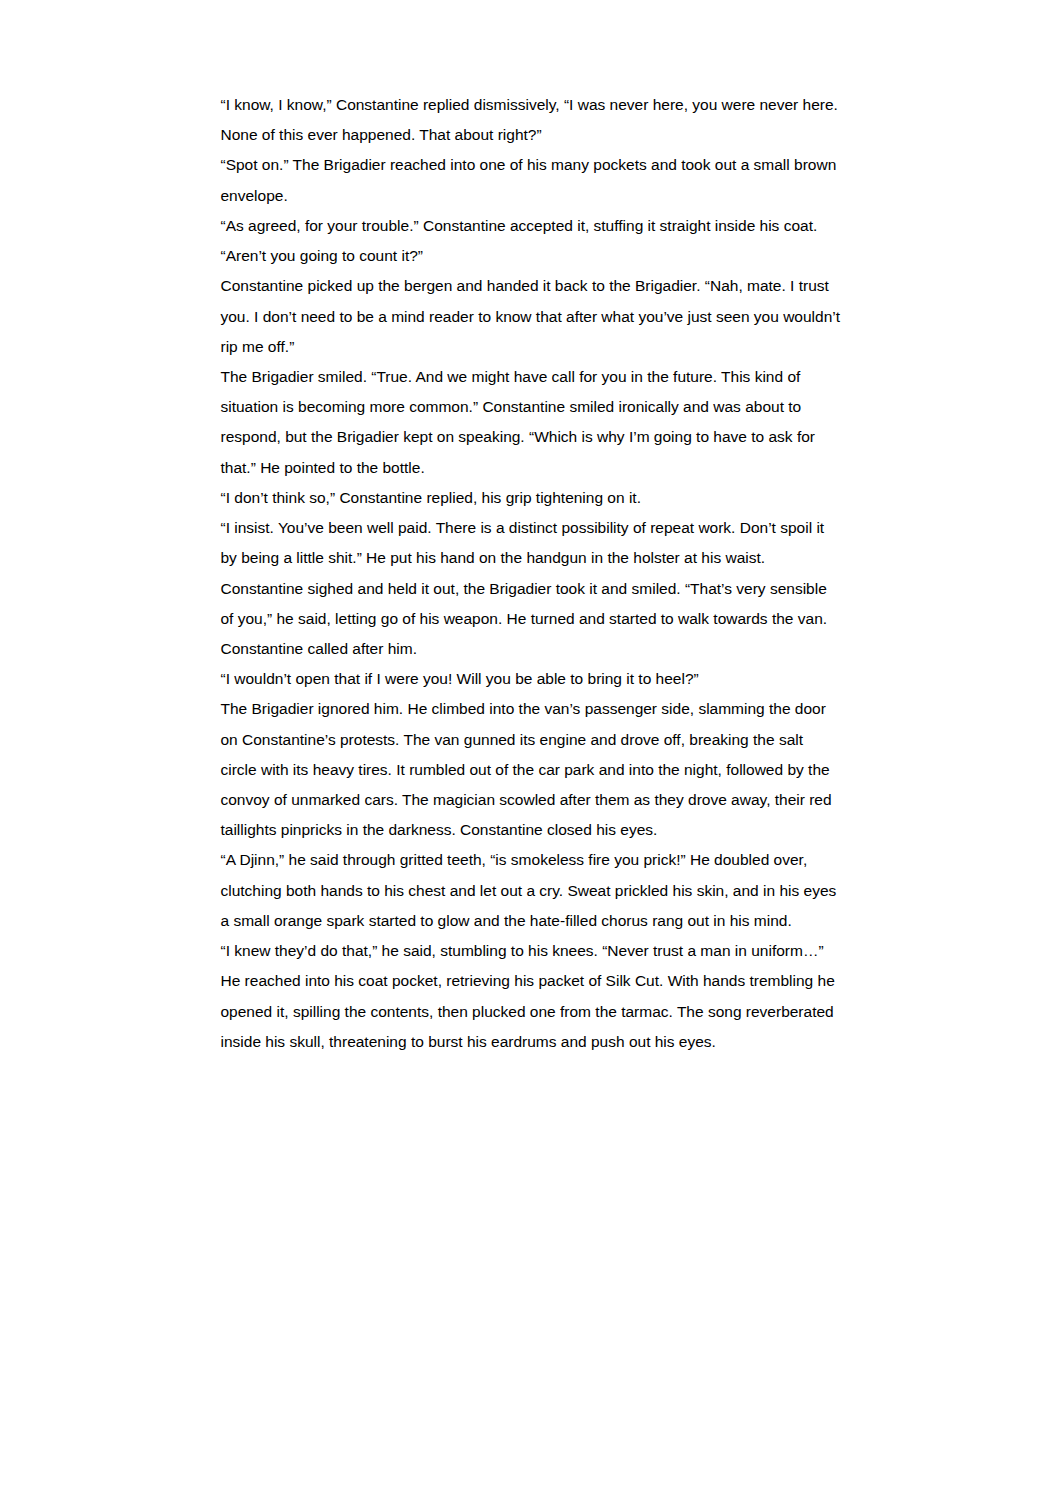“I know, I know,” Constantine replied dismissively, “I was never here, you were never here. None of this ever happened. That about right?”
“Spot on.” The Brigadier reached into one of his many pockets and took out a small brown envelope.
“As agreed, for your trouble.” Constantine accepted it, stuffing it straight inside his coat. “Aren’t you going to count it?”
Constantine picked up the bergen and handed it back to the Brigadier. “Nah, mate. I trust you. I don’t need to be a mind reader to know that after what you’ve just seen you wouldn’t rip me off.”
The Brigadier smiled. “True. And we might have call for you in the future. This kind of situation is becoming more common.” Constantine smiled ironically and was about to respond, but the Brigadier kept on speaking. “Which is why I’m going to have to ask for that.” He pointed to the bottle.
“I don’t think so,” Constantine replied, his grip tightening on it.
“I insist. You’ve been well paid. There is a distinct possibility of repeat work. Don’t spoil it by being a little shit.” He put his hand on the handgun in the holster at his waist. Constantine sighed and held it out, the Brigadier took it and smiled. “That’s very sensible of you,” he said, letting go of his weapon. He turned and started to walk towards the van. Constantine called after him.
“I wouldn’t open that if I were you! Will you be able to bring it to heel?”
The Brigadier ignored him. He climbed into the van’s passenger side, slamming the door on Constantine’s protests. The van gunned its engine and drove off, breaking the salt circle with its heavy tires. It rumbled out of the car park and into the night, followed by the convoy of unmarked cars. The magician scowled after them as they drove away, their red taillights pinpricks in the darkness. Constantine closed his eyes.
“A Djinn,” he said through gritted teeth, “is smokeless fire you prick!” He doubled over, clutching both hands to his chest and let out a cry. Sweat prickled his skin, and in his eyes a small orange spark started to glow and the hate-filled chorus rang out in his mind.
“I knew they’d do that,” he said, stumbling to his knees. “Never trust a man in uniform…” He reached into his coat pocket, retrieving his packet of Silk Cut. With hands trembling he opened it, spilling the contents, then plucked one from the tarmac. The song reverberated inside his skull, threatening to burst his eardrums and push out his eyes.